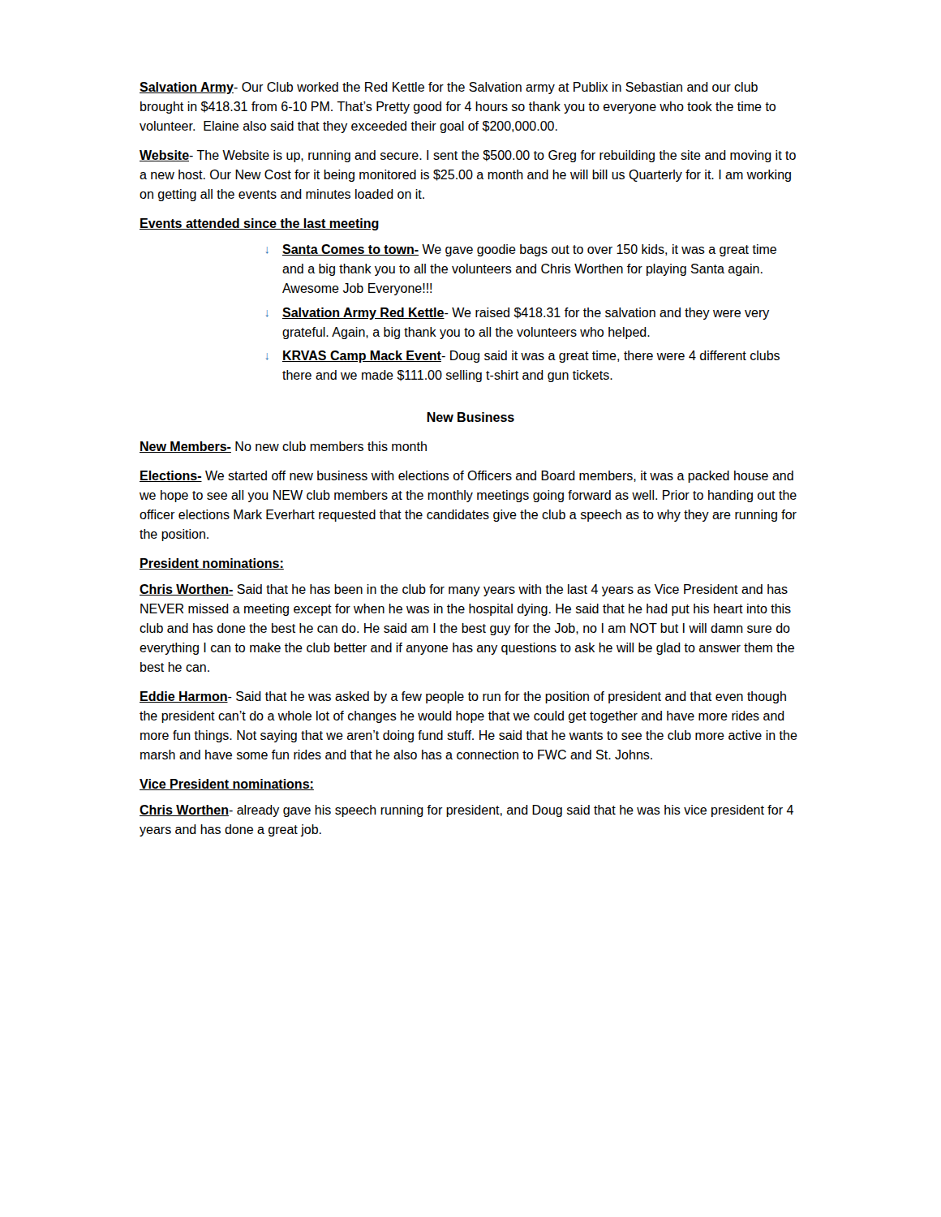Salvation Army- Our Club worked the Red Kettle for the Salvation army at Publix in Sebastian and our club brought in $418.31 from 6-10 PM. That’s Pretty good for 4 hours so thank you to everyone who took the time to volunteer. Elaine also said that they exceeded their goal of $200,000.00.
Website- The Website is up, running and secure. I sent the $500.00 to Greg for rebuilding the site and moving it to a new host. Our New Cost for it being monitored is $25.00 a month and he will bill us Quarterly for it. I am working on getting all the events and minutes loaded on it.
Events attended since the last meeting
Santa Comes to town- We gave goodie bags out to over 150 kids, it was a great time and a big thank you to all the volunteers and Chris Worthen for playing Santa again. Awesome Job Everyone!!!
Salvation Army Red Kettle- We raised $418.31 for the salvation and they were very grateful. Again, a big thank you to all the volunteers who helped.
KRVAS Camp Mack Event- Doug said it was a great time, there were 4 different clubs there and we made $111.00 selling t-shirt and gun tickets.
New Business
New Members- No new club members this month
Elections- We started off new business with elections of Officers and Board members, it was a packed house and we hope to see all you NEW club members at the monthly meetings going forward as well. Prior to handing out the officer elections Mark Everhart requested that the candidates give the club a speech as to why they are running for the position.
President nominations:
Chris Worthen- Said that he has been in the club for many years with the last 4 years as Vice President and has NEVER missed a meeting except for when he was in the hospital dying. He said that he had put his heart into this club and has done the best he can do. He said am I the best guy for the Job, no I am NOT but I will damn sure do everything I can to make the club better and if anyone has any questions to ask he will be glad to answer them the best he can.
Eddie Harmon- Said that he was asked by a few people to run for the position of president and that even though the president can’t do a whole lot of changes he would hope that we could get together and have more rides and more fun things. Not saying that we aren’t doing fund stuff. He said that he wants to see the club more active in the marsh and have some fun rides and that he also has a connection to FWC and St. Johns.
Vice President nominations:
Chris Worthen- already gave his speech running for president, and Doug said that he was his vice president for 4 years and has done a great job.